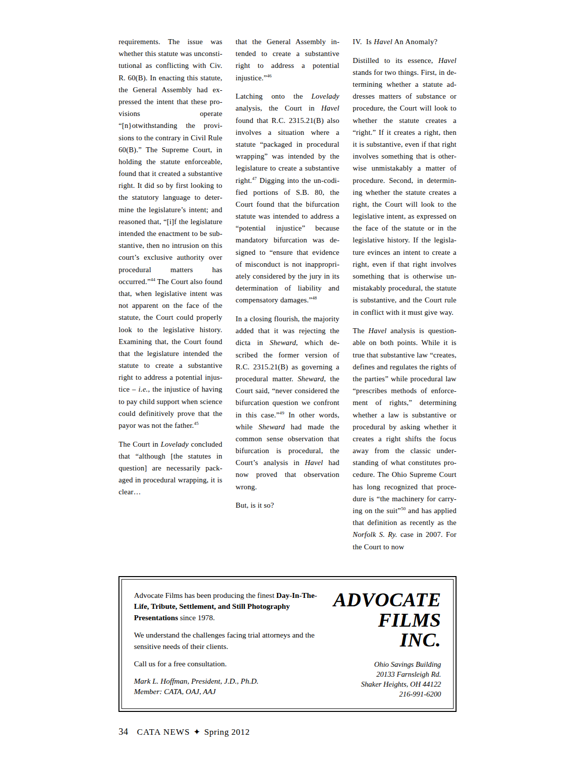requirements. The issue was whether this statute was unconstitutional as conflicting with Civ. R. 60(B). In enacting this statute, the General Assembly had expressed the intent that these provisions operate “[n}otwithstanding the provisions to the contrary in Civil Rule 60(B).” The Supreme Court, in holding the statute enforceable, found that it created a substantive right. It did so by first looking to the statutory language to determine the legislature’s intent; and reasoned that, “[i]f the legislature intended the enactment to be substantive, then no intrusion on this court’s exclusive authority over procedural matters has occurred.”44 The Court also found that, when legislative intent was not apparent on the face of the statute, the Court could properly look to the legislative history. Examining that, the Court found that the legislature intended the statute to create a substantive right to address a potential injustice – i.e., the injustice of having to pay child support when science could definitively prove that the payor was not the father.45
The Court in Lovelady concluded that “although [the statutes in question] are necessarily packaged in procedural wrapping, it is clear…
that the General Assembly intended to create a substantive right to address a potential injustice.”46
Latching onto the Lovelady analysis, the Court in Havel found that R.C. 2315.21(B) also involves a situation where a statute “packaged in procedural wrapping” was intended by the legislature to create a substantive right.47 Digging into the un-codified portions of S.B. 80, the Court found that the bifurcation statute was intended to address a “potential injustice” because mandatory bifurcation was designed to “ensure that evidence of misconduct is not inappropriately considered by the jury in its determination of liability and compensatory damages.”48
In a closing flourish, the majority added that it was rejecting the dicta in Sheward, which described the former version of R.C. 2315.21(B) as governing a procedural matter. Sheward, the Court said, “never considered the bifurcation question we confront in this case.”49 In other words, while Sheward had made the common sense observation that bifurcation is procedural, the Court’s analysis in Havel had now proved that observation wrong.
But, is it so?
IV. Is Havel An Anomaly?
Distilled to its essence, Havel stands for two things. First, in determining whether a statute addresses matters of substance or procedure, the Court will look to whether the statute creates a “right.” If it creates a right, then it is substantive, even if that right involves something that is otherwise unmistakably a matter of procedure. Second, in determining whether the statute creates a right, the Court will look to the legislative intent, as expressed on the face of the statute or in the legislative history. If the legislature evinces an intent to create a right, even if that right involves something that is otherwise unmistakably procedural, the statute is substantive, and the Court rule in conflict with it must give way.
The Havel analysis is questionable on both points. While it is true that substantive law “creates, defines and regulates the rights of the parties” while procedural law “prescribes methods of enforcement of rights,” determining whether a law is substantive or procedural by asking whether it creates a right shifts the focus away from the classic understanding of what constitutes procedure. The Ohio Supreme Court has long recognized that procedure is “the machinery for carrying on the suit”50 and has applied that definition as recently as the Norfolk S. Ry. case in 2007. For the Court to now
Advocate Films has been producing the finest Day-In-The-Life, Tribute, Settlement, and Still Photography Presentations since 1978.
We understand the challenges facing trial attorneys and the sensitive needs of their clients.
Call us for a free consultation.
Mark L. Hoffman, President, J.D., Ph.D.
Member: CATA, OAJ, AAJ
ADVOCATE
FILMS
INC.
Ohio Savings Building
20133 Farnsleigh Rd.
Shaker Heights, OH 44122
216-991-6200
34 CATA NEWS ✦ Spring 2012